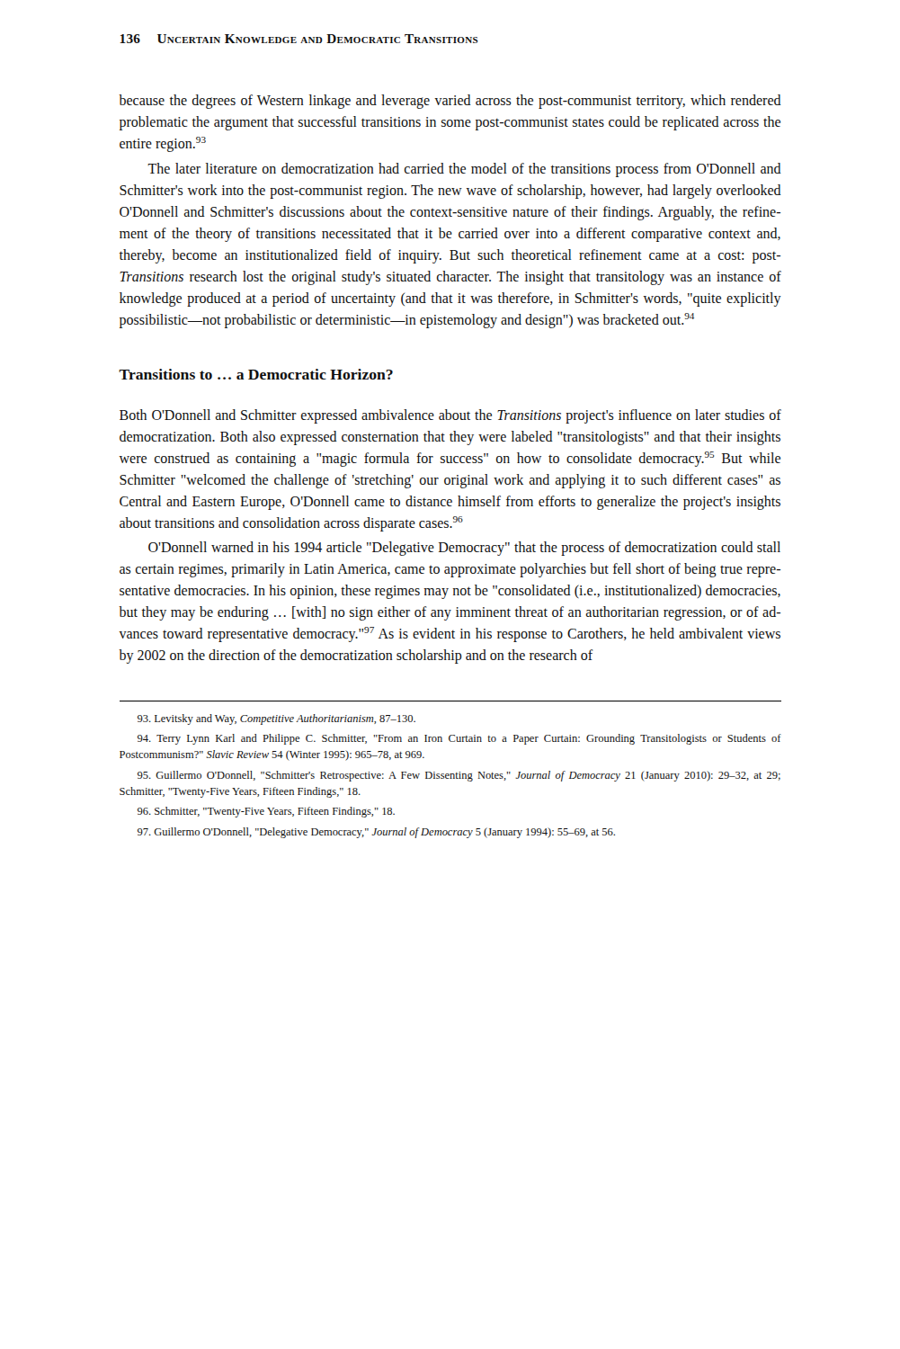136 Uncertain Knowledge and Democratic Transitions
because the degrees of Western linkage and leverage varied across the post-communist territory, which rendered problematic the argument that successful transitions in some post-communist states could be replicated across the entire region.93
The later literature on democratization had carried the model of the transitions process from O'Donnell and Schmitter's work into the post-communist region. The new wave of scholarship, however, had largely overlooked O'Donnell and Schmitter's discussions about the context-sensitive nature of their findings. Arguably, the refinement of the theory of transitions necessitated that it be carried over into a different comparative context and, thereby, become an institutionalized field of inquiry. But such theoretical refinement came at a cost: post-Transitions research lost the original study's situated character. The insight that transitology was an instance of knowledge produced at a period of uncertainty (and that it was therefore, in Schmitter's words, "quite explicitly possibilistic—not probabilistic or deterministic—in epistemology and design") was bracketed out.94
Transitions to … a Democratic Horizon?
Both O'Donnell and Schmitter expressed ambivalence about the Transitions project's influence on later studies of democratization. Both also expressed consternation that they were labeled "transitologists" and that their insights were construed as containing a "magic formula for success" on how to consolidate democracy.95 But while Schmitter "welcomed the challenge of 'stretching' our original work and applying it to such different cases" as Central and Eastern Europe, O'Donnell came to distance himself from efforts to generalize the project's insights about transitions and consolidation across disparate cases.96
O'Donnell warned in his 1994 article "Delegative Democracy" that the process of democratization could stall as certain regimes, primarily in Latin America, came to approximate polyarchies but fell short of being true representative democracies. In his opinion, these regimes may not be "consolidated (i.e., institutionalized) democracies, but they may be enduring … [with] no sign either of any imminent threat of an authoritarian regression, or of advances toward representative democracy."97 As is evident in his response to Carothers, he held ambivalent views by 2002 on the direction of the democratization scholarship and on the research of
93. Levitsky and Way, Competitive Authoritarianism, 87–130.
94. Terry Lynn Karl and Philippe C. Schmitter, "From an Iron Curtain to a Paper Curtain: Grounding Transitologists or Students of Postcommunism?" Slavic Review 54 (Winter 1995): 965–78, at 969.
95. Guillermo O'Donnell, "Schmitter's Retrospective: A Few Dissenting Notes," Journal of Democracy 21 (January 2010): 29–32, at 29; Schmitter, "Twenty-Five Years, Fifteen Findings," 18.
96. Schmitter, "Twenty-Five Years, Fifteen Findings," 18.
97. Guillermo O'Donnell, "Delegative Democracy," Journal of Democracy 5 (January 1994): 55–69, at 56.